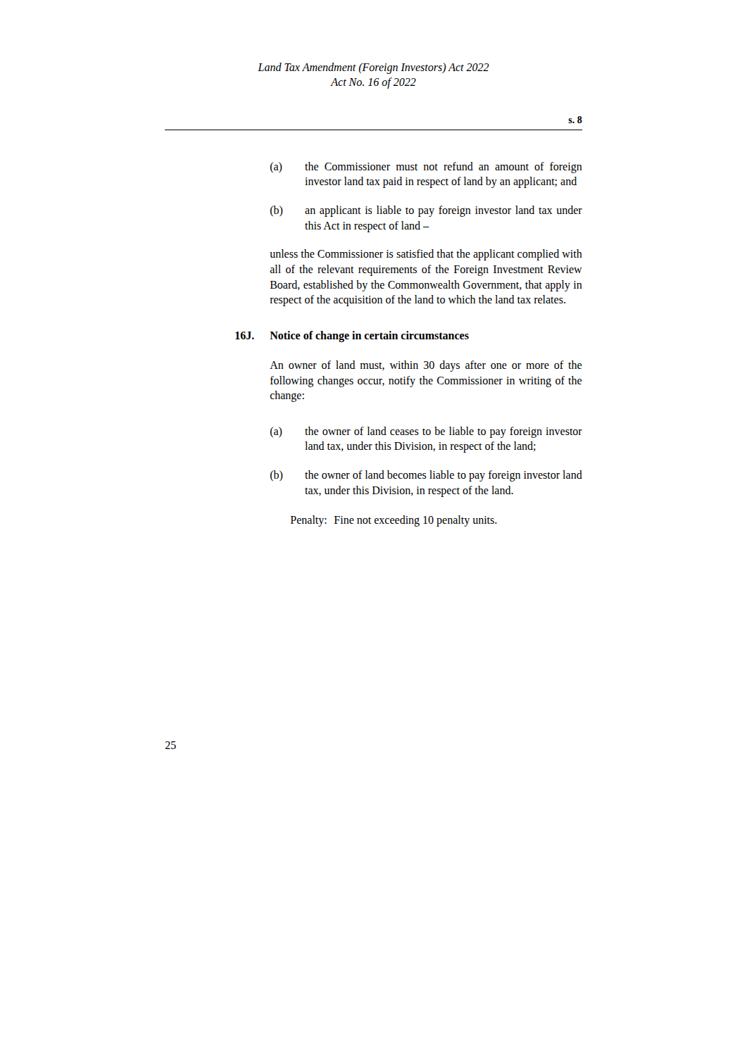Land Tax Amendment (Foreign Investors) Act 2022
Act No. 16 of 2022
s. 8
(a)
the Commissioner must not refund an amount of foreign investor land tax paid in respect of land by an applicant; and
(b)
an applicant is liable to pay foreign investor land tax under this Act in respect of land –
unless the Commissioner is satisfied that the applicant complied with all of the relevant requirements of the Foreign Investment Review Board, established by the Commonwealth Government, that apply in respect of the acquisition of the land to which the land tax relates.
16J.
Notice of change in certain circumstances
An owner of land must, within 30 days after one or more of the following changes occur, notify the Commissioner in writing of the change:
(a)
the owner of land ceases to be liable to pay foreign investor land tax, under this Division, in respect of the land;
(b)
the owner of land becomes liable to pay foreign investor land tax, under this Division, in respect of the land.
Penalty:
Fine not exceeding 10 penalty units.
25